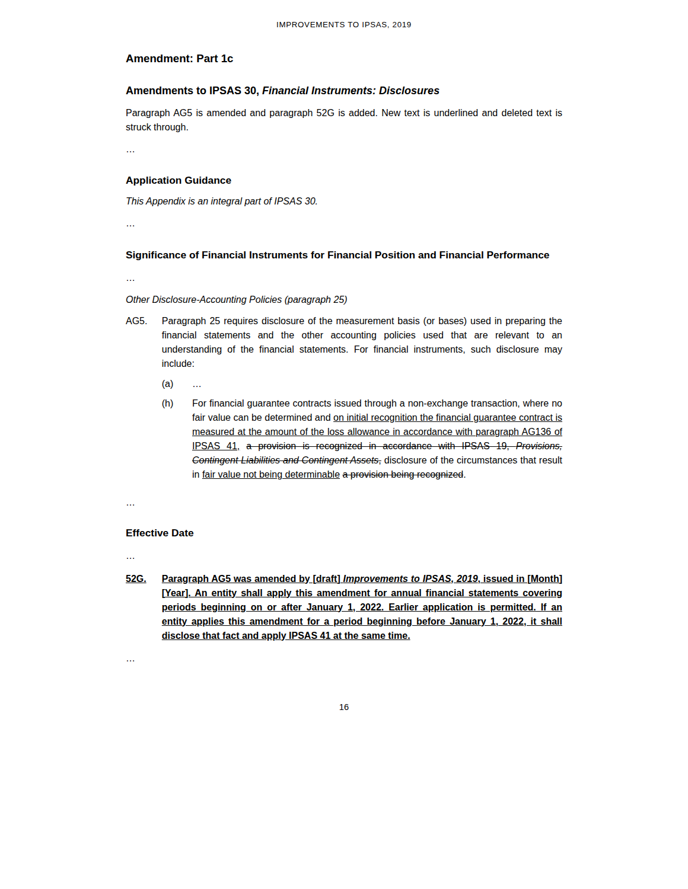IMPROVEMENTS TO IPSAS, 2019
Amendment: Part 1c
Amendments to IPSAS 30, Financial Instruments: Disclosures
Paragraph AG5 is amended and paragraph 52G is added. New text is underlined and deleted text is struck through.
…
Application Guidance
This Appendix is an integral part of IPSAS 30.
…
Significance of Financial Instruments for Financial Position and Financial Performance
…
Other Disclosure-Accounting Policies (paragraph 25)
AG5.
Paragraph 25 requires disclosure of the measurement basis (or bases) used in preparing the financial statements and the other accounting policies used that are relevant to an understanding of the financial statements. For financial instruments, such disclosure may include:
(a)
…
(h)
For financial guarantee contracts issued through a non-exchange transaction, where no fair value can be determined and on initial recognition the financial guarantee contract is measured at the amount of the loss allowance in accordance with paragraph AG136 of IPSAS 41, a provision is recognized in accordance with IPSAS 19, Provisions, Contingent Liabilities and Contingent Assets, disclosure of the circumstances that result in fair value not being determinable a provision being recognized.
…
Effective Date
…
52G.
Paragraph AG5 was amended by [draft] Improvements to IPSAS, 2019, issued in [Month] [Year]. An entity shall apply this amendment for annual financial statements covering periods beginning on or after January 1, 2022. Earlier application is permitted. If an entity applies this amendment for a period beginning before January 1, 2022, it shall disclose that fact and apply IPSAS 41 at the same time.
…
16